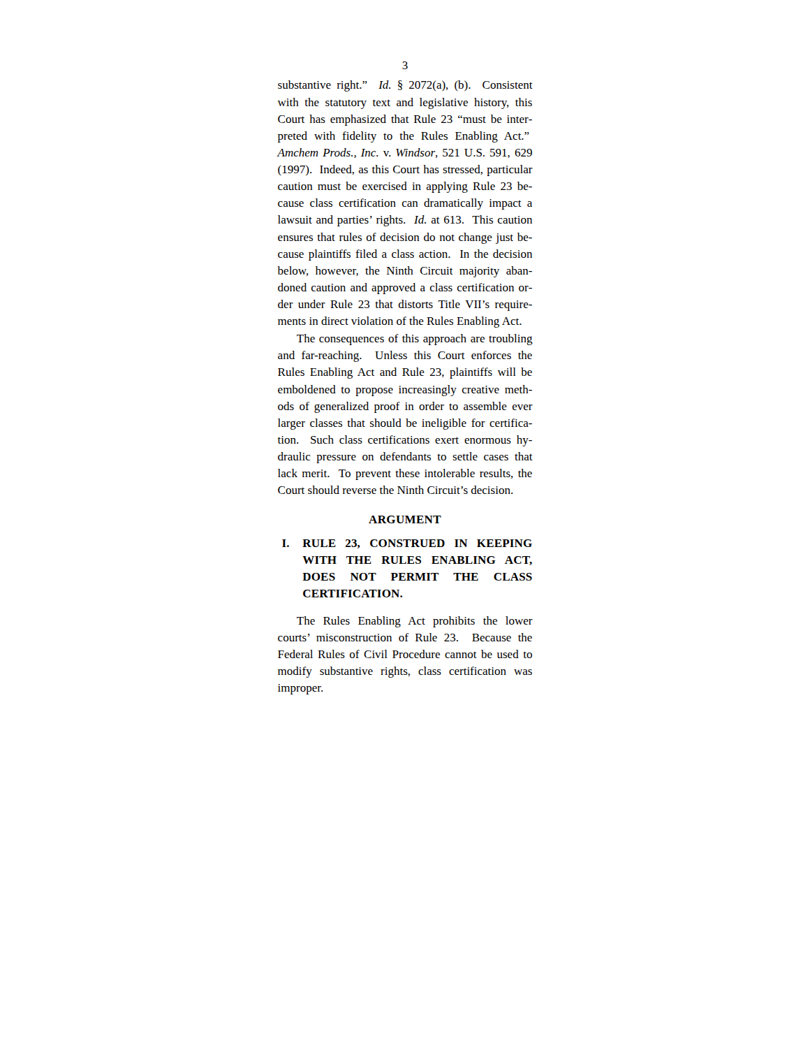3
substantive right.” Id. § 2072(a), (b). Consistent with the statutory text and legislative history, this Court has emphasized that Rule 23 “must be interpreted with fidelity to the Rules Enabling Act.” Amchem Prods., Inc. v. Windsor, 521 U.S. 591, 629 (1997). Indeed, as this Court has stressed, particular caution must be exercised in applying Rule 23 because class certification can dramatically impact a lawsuit and parties’ rights. Id. at 613. This caution ensures that rules of decision do not change just because plaintiffs filed a class action. In the decision below, however, the Ninth Circuit majority abandoned caution and approved a class certification order under Rule 23 that distorts Title VII’s requirements in direct violation of the Rules Enabling Act.
The consequences of this approach are troubling and far-reaching. Unless this Court enforces the Rules Enabling Act and Rule 23, plaintiffs will be emboldened to propose increasingly creative methods of generalized proof in order to assemble ever larger classes that should be ineligible for certification. Such class certifications exert enormous hydraulic pressure on defendants to settle cases that lack merit. To prevent these intolerable results, the Court should reverse the Ninth Circuit’s decision.
ARGUMENT
I. RULE 23, CONSTRUED IN KEEPING WITH THE RULES ENABLING ACT, DOES NOT PERMIT THE CLASS CERTIFICATION.
The Rules Enabling Act prohibits the lower courts’ misconstruction of Rule 23. Because the Federal Rules of Civil Procedure cannot be used to modify substantive rights, class certification was improper.